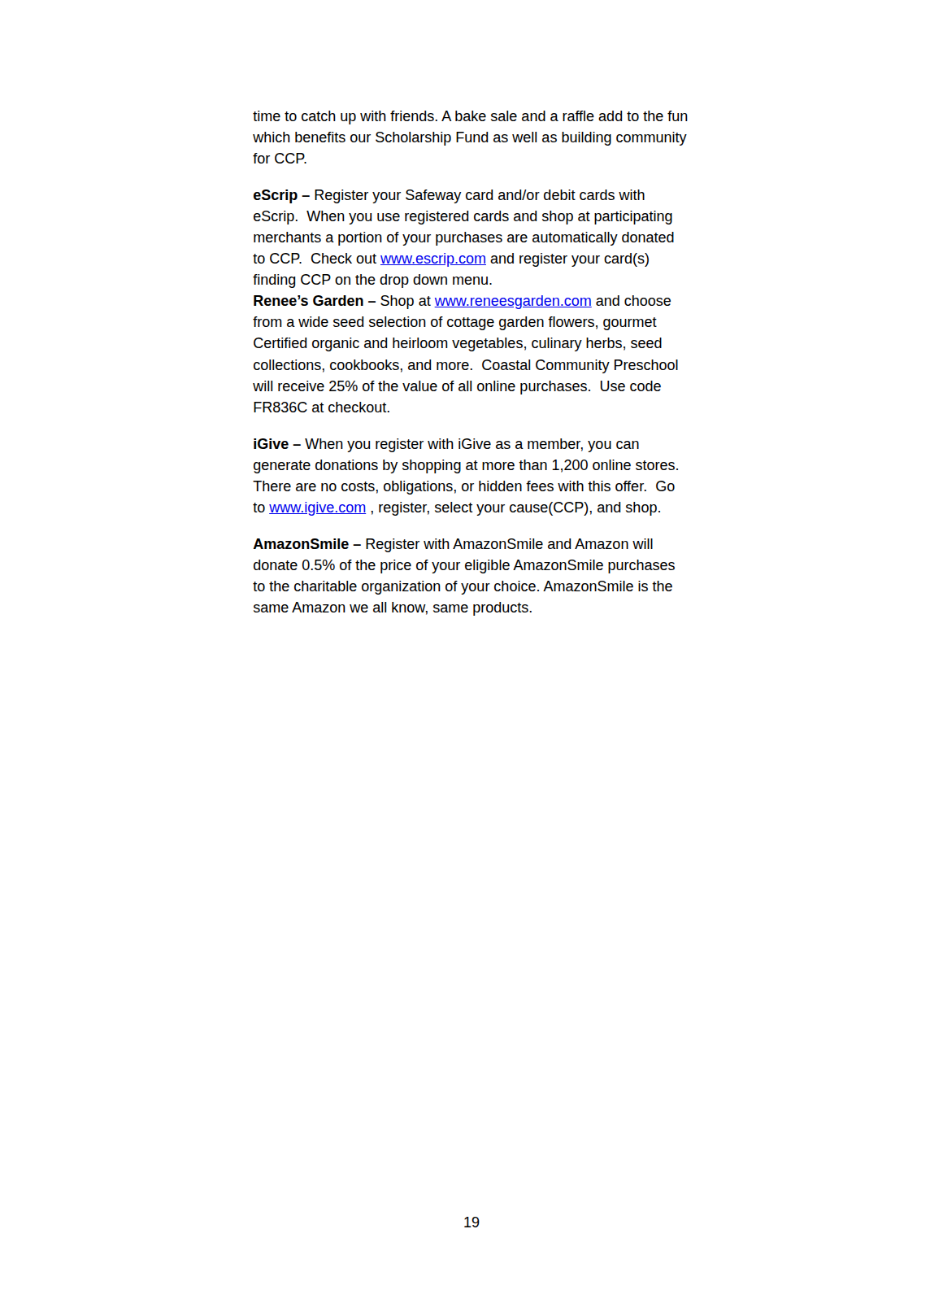time to catch up with friends. A bake sale and a raffle add to the fun which benefits our Scholarship Fund as well as building community for CCP.
eScrip – Register your Safeway card and/or debit cards with eScrip. When you use registered cards and shop at participating merchants a portion of your purchases are automatically donated to CCP. Check out www.escrip.com and register your card(s) finding CCP on the drop down menu.
Renee’s Garden – Shop at www.reneesgarden.com and choose from a wide seed selection of cottage garden flowers, gourmet Certified organic and heirloom vegetables, culinary herbs, seed collections, cookbooks, and more. Coastal Community Preschool will receive 25% of the value of all online purchases. Use code FR836C at checkout.
iGive – When you register with iGive as a member, you can generate donations by shopping at more than 1,200 online stores. There are no costs, obligations, or hidden fees with this offer. Go to www.igive.com , register, select your cause(CCP), and shop.
AmazonSmile – Register with AmazonSmile and Amazon will donate 0.5% of the price of your eligible AmazonSmile purchases to the charitable organization of your choice. AmazonSmile is the same Amazon we all know, same products.
19